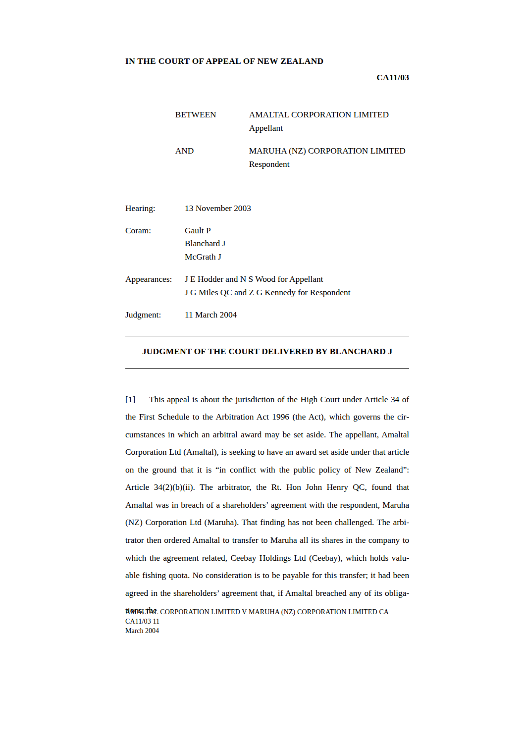In the Court of Appeal of New Zealand
CA11/03
| BETWEEN | Amaltal Corporation Limited Appellant |
| AND | Maruha (NZ) Corporation Limited Respondent |
| Hearing: | 13 November 2003 |
| Coram: | Gault P Blanchard J McGrath J |
| Appearances: | J E Hodder and N S Wood for Appellant J G Miles QC and Z G Kennedy for Respondent |
| Judgment: | 11 March 2004 |
Judgment of the Court delivered by Blanchard J
[1] This appeal is about the jurisdiction of the High Court under Article 34 of the First Schedule to the Arbitration Act 1996 (the Act), which governs the circumstances in which an arbitral award may be set aside. The appellant, Amaltal Corporation Ltd (Amaltal), is seeking to have an award set aside under that article on the ground that it is “in conflict with the public policy of New Zealand”: Article 34(2)(b)(ii). The arbitrator, the Rt. Hon John Henry QC, found that Amaltal was in breach of a shareholders’ agreement with the respondent, Maruha (NZ) Corporation Ltd (Maruha). That finding has not been challenged. The arbitrator then ordered Amaltal to transfer to Maruha all its shares in the company to which the agreement related, Ceebay Holdings Ltd (Ceebay), which holds valuable fishing quota. No consideration is to be payable for this transfer; it had been agreed in the shareholders’ agreement that, if Amaltal breached any of its obligations, the
Amaltal Corporation Limited v Maruha (NZ) Corporation Limited CA CA11/03 11
March 2004